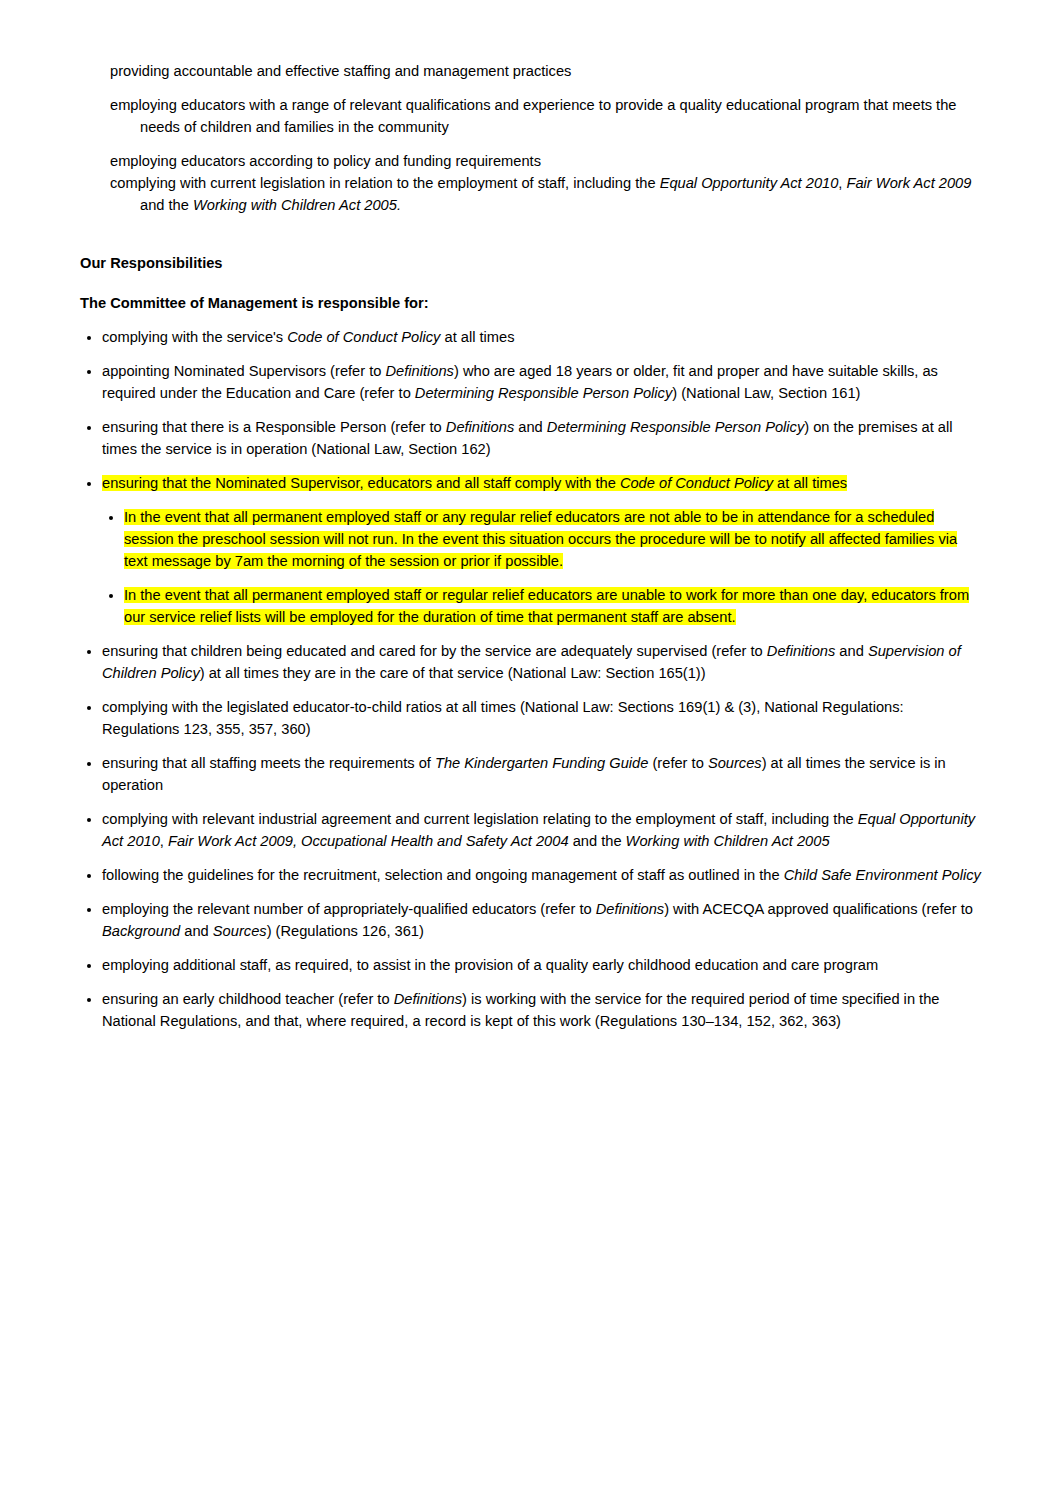providing accountable and effective staffing and management practices
employing educators with a range of relevant qualifications and experience to provide a quality educational program that meets the needs of children and families in the community
employing educators according to policy and funding requirements
complying with current legislation in relation to the employment of staff, including the Equal Opportunity Act 2010, Fair Work Act 2009 and the Working with Children Act 2005.
Our Responsibilities
The Committee of Management is responsible for:
complying with the service's Code of Conduct Policy at all times
appointing Nominated Supervisors (refer to Definitions) who are aged 18 years or older, fit and proper and have suitable skills, as required under the Education and Care (refer to Determining Responsible Person Policy) (National Law, Section 161)
ensuring that there is a Responsible Person (refer to Definitions and Determining Responsible Person Policy) on the premises at all times the service is in operation (National Law, Section 162)
ensuring that the Nominated Supervisor, educators and all staff comply with the Code of Conduct Policy at all times
In the event that all permanent employed staff or any regular relief educators are not able to be in attendance for a scheduled session the preschool session will not run. In the event this situation occurs the procedure will be to notify all affected families via text message by 7am the morning of the session or prior if possible.
In the event that all permanent employed staff or regular relief educators are unable to work for more than one day, educators from our service relief lists will be employed for the duration of time that permanent staff are absent.
ensuring that children being educated and cared for by the service are adequately supervised (refer to Definitions and Supervision of Children Policy) at all times they are in the care of that service (National Law: Section 165(1))
complying with the legislated educator-to-child ratios at all times (National Law: Sections 169(1) & (3), National Regulations: Regulations 123, 355, 357, 360)
ensuring that all staffing meets the requirements of The Kindergarten Funding Guide (refer to Sources) at all times the service is in operation
complying with relevant industrial agreement and current legislation relating to the employment of staff, including the Equal Opportunity Act 2010, Fair Work Act 2009, Occupational Health and Safety Act 2004 and the Working with Children Act 2005
following the guidelines for the recruitment, selection and ongoing management of staff as outlined in the Child Safe Environment Policy
employing the relevant number of appropriately-qualified educators (refer to Definitions) with ACECQA approved qualifications (refer to Background and Sources) (Regulations 126, 361)
employing additional staff, as required, to assist in the provision of a quality early childhood education and care program
ensuring an early childhood teacher (refer to Definitions) is working with the service for the required period of time specified in the National Regulations, and that, where required, a record is kept of this work (Regulations 130–134, 152, 362, 363)